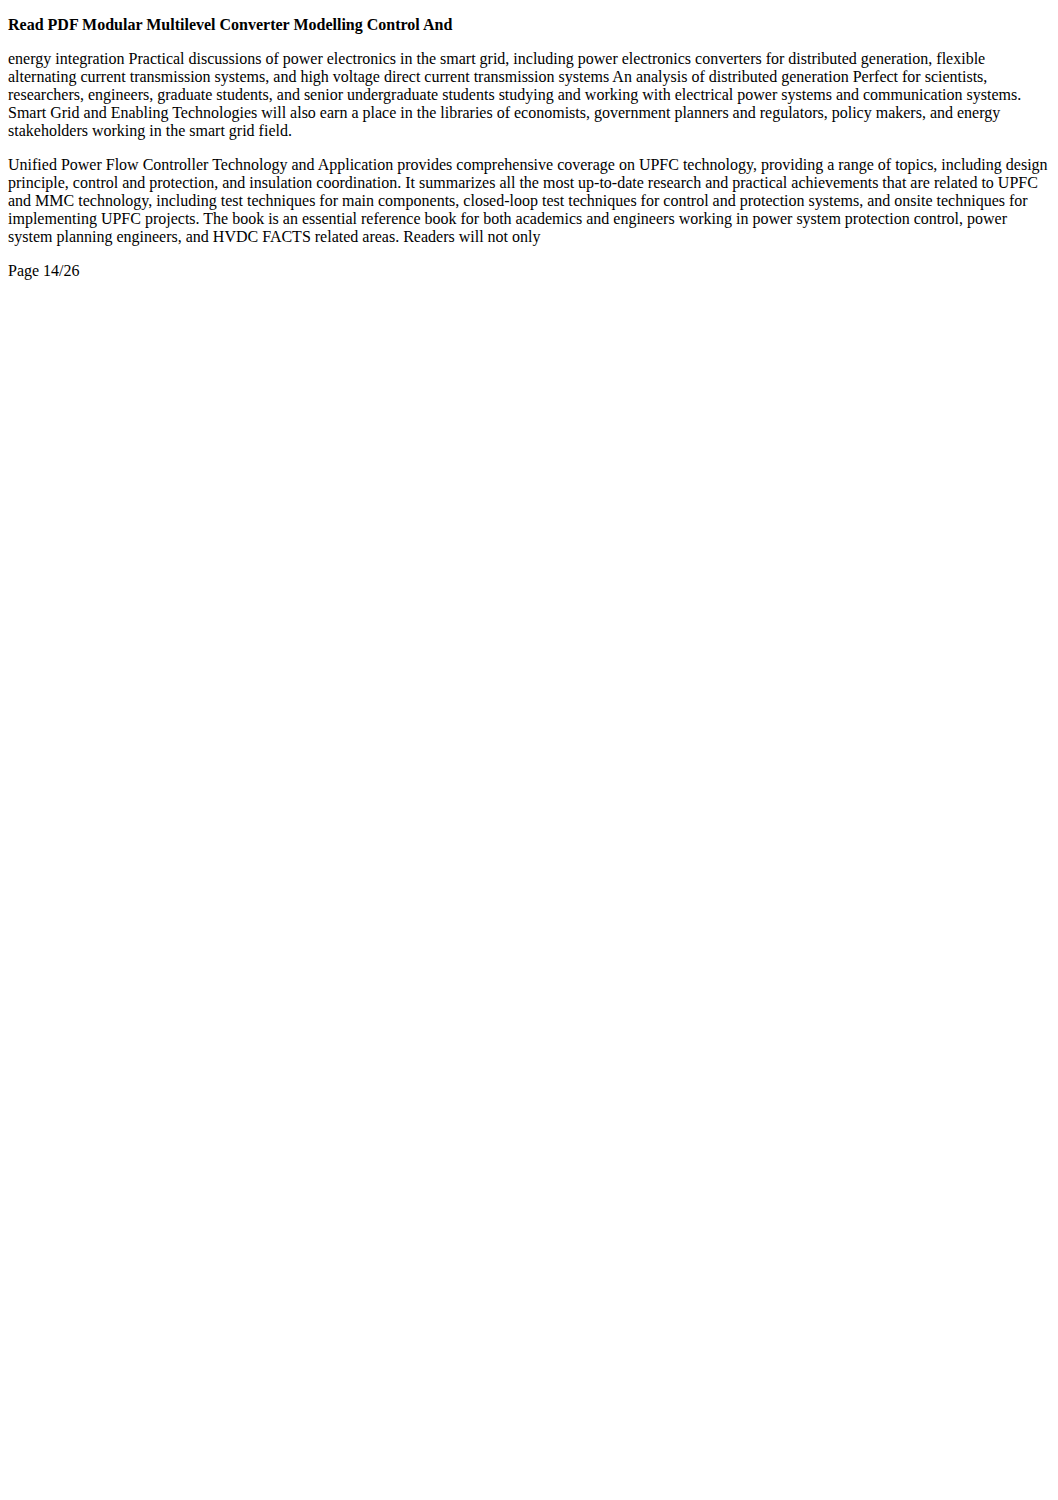Read PDF Modular Multilevel Converter Modelling Control And
energy integration Practical discussions of power electronics in the smart grid, including power electronics converters for distributed generation, flexible alternating current transmission systems, and high voltage direct current transmission systems An analysis of distributed generation Perfect for scientists, researchers, engineers, graduate students, and senior undergraduate students studying and working with electrical power systems and communication systems. Smart Grid and Enabling Technologies will also earn a place in the libraries of economists, government planners and regulators, policy makers, and energy stakeholders working in the smart grid field.
Unified Power Flow Controller Technology and Application provides comprehensive coverage on UPFC technology, providing a range of topics, including design principle, control and protection, and insulation coordination. It summarizes all the most up-to-date research and practical achievements that are related to UPFC and MMC technology, including test techniques for main components, closed-loop test techniques for control and protection systems, and onsite techniques for implementing UPFC projects. The book is an essential reference book for both academics and engineers working in power system protection control, power system planning engineers, and HVDC FACTS related areas. Readers will not only
Page 14/26